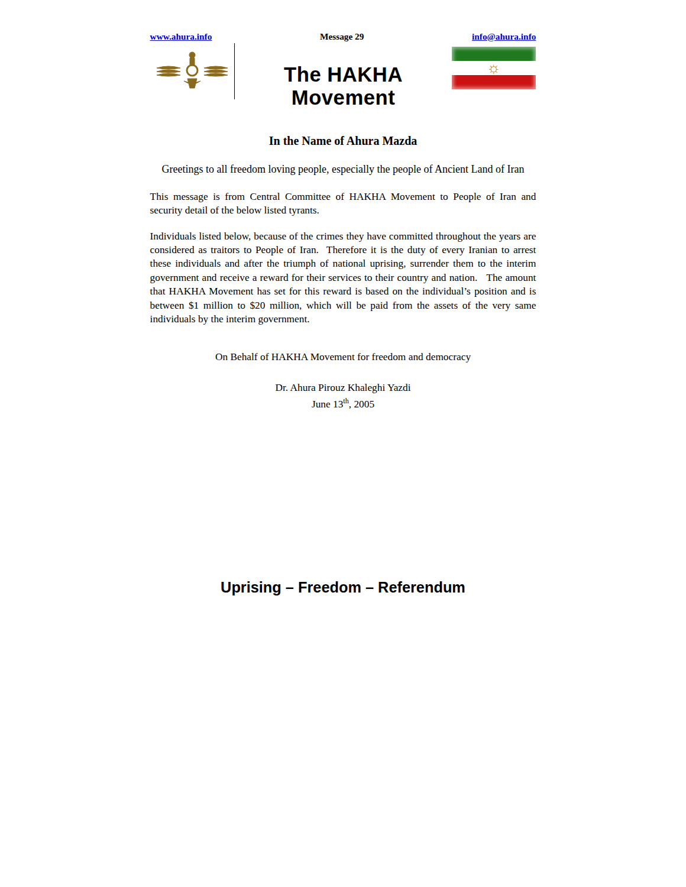www.ahura.info
Message 29
info@ahura.info
The HAKHA Movement
☼
In the Name of Ahura Mazda
Greetings to all freedom loving people, especially the people of Ancient Land of Iran
This message is from Central Committee of HAKHA Movement to People of Iran and security detail of the below listed tyrants.
Individuals listed below, because of the crimes they have committed throughout the years are considered as traitors to People of Iran. Therefore it is the duty of every Iranian to arrest these individuals and after the triumph of national uprising, surrender them to the interim government and receive a reward for their services to their country and nation. The amount that HAKHA Movement has set for this reward is based on the individual’s position and is between $1 million to $20 million, which will be paid from the assets of the very same individuals by the interim government.
On Behalf of HAKHA Movement for freedom and democracy
Dr. Ahura Pirouz Khaleghi Yazdi
June 13th, 2005
Uprising – Freedom – Referendum